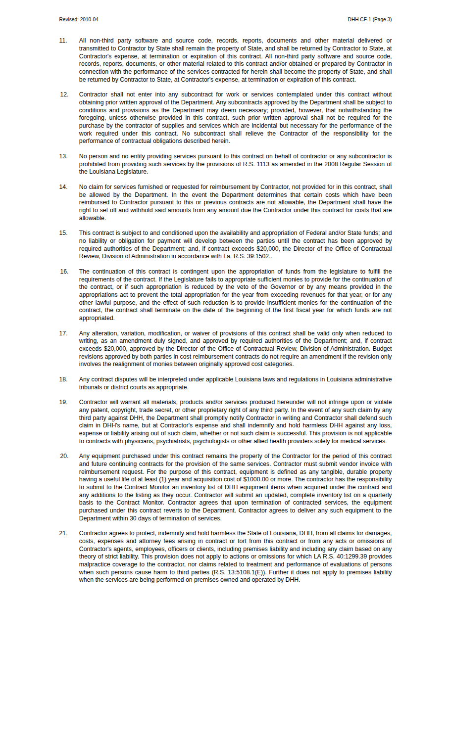Revised: 2010-04
DHH CF-1 (Page 3)
11.
All non-third party software and source code, records, reports, documents and other material delivered or transmitted to Contractor by State shall remain the property of State, and shall be returned by Contractor to State, at Contractor's expense, at termination or expiration of this contract. All non-third party software and source code, records, reports, documents, or other material related to this contract and/or obtained or prepared by Contractor in connection with the performance of the services contracted for herein shall become the property of State, and shall be returned by Contractor to State, at Contractor's expense, at termination or expiration of this contract.
12.
Contractor shall not enter into any subcontract for work or services contemplated under this contract without obtaining prior written approval of the Department. Any subcontracts approved by the Department shall be subject to conditions and provisions as the Department may deem necessary; provided, however, that notwithstanding the foregoing, unless otherwise provided in this contract, such prior written approval shall not be required for the purchase by the contractor of supplies and services which are incidental but necessary for the performance of the work required under this contract. No subcontract shall relieve the Contractor of the responsibility for the performance of contractual obligations described herein.
13.
No person and no entity providing services pursuant to this contract on behalf of contractor or any subcontractor is prohibited from providing such services by the provisions of R.S. 1113 as amended in the 2008 Regular Session of the Louisiana Legislature.
14.
No claim for services furnished or requested for reimbursement by Contractor, not provided for in this contract, shall be allowed by the Department. In the event the Department determines that certain costs which have been reimbursed to Contractor pursuant to this or previous contracts are not allowable, the Department shall have the right to set off and withhold said amounts from any amount due the Contractor under this contract for costs that are allowable.
15.
This contract is subject to and conditioned upon the availability and appropriation of Federal and/or State funds; and no liability or obligation for payment will develop between the parties until the contract has been approved by required authorities of the Department; and, if contract exceeds $20,000, the Director of the Office of Contractual Review, Division of Administration in accordance with La. R.S. 39:1502..
16.
The continuation of this contract is contingent upon the appropriation of funds from the legislature to fulfill the requirements of the contract. If the Legislature fails to appropriate sufficient monies to provide for the continuation of the contract, or if such appropriation is reduced by the veto of the Governor or by any means provided in the appropriations act to prevent the total appropriation for the year from exceeding revenues for that year, or for any other lawful purpose, and the effect of such reduction is to provide insufficient monies for the continuation of the contract, the contract shall terminate on the date of the beginning of the first fiscal year for which funds are not appropriated.
17.
Any alteration, variation, modification, or waiver of provisions of this contract shall be valid only when reduced to writing, as an amendment duly signed, and approved by required authorities of the Department; and, if contract exceeds $20,000, approved by the Director of the Office of Contractual Review, Division of Administration. Budget revisions approved by both parties in cost reimbursement contracts do not require an amendment if the revision only involves the realignment of monies between originally approved cost categories.
18.
Any contract disputes will be interpreted under applicable Louisiana laws and regulations in Louisiana administrative tribunals or district courts as appropriate.
19.
Contractor will warrant all materials, products and/or services produced hereunder will not infringe upon or violate any patent, copyright, trade secret, or other proprietary right of any third party. In the event of any such claim by any third party against DHH, the Department shall promptly notify Contractor in writing and Contractor shall defend such claim in DHH's name, but at Contractor's expense and shall indemnify and hold harmless DHH against any loss, expense or liability arising out of such claim, whether or not such claim is successful. This provision is not applicable to contracts with physicians, psychiatrists, psychologists or other allied health providers solely for medical services.
20.
Any equipment purchased under this contract remains the property of the Contractor for the period of this contract and future continuing contracts for the provision of the same services. Contractor must submit vendor invoice with reimbursement request. For the purpose of this contract, equipment is defined as any tangible, durable property having a useful life of at least (1) year and acquisition cost of $1000.00 or more. The contractor has the responsibility to submit to the Contract Monitor an inventory list of DHH equipment items when acquired under the contract and any additions to the listing as they occur. Contractor will submit an updated, complete inventory list on a quarterly basis to the Contract Monitor. Contractor agrees that upon termination of contracted services, the equipment purchased under this contract reverts to the Department. Contractor agrees to deliver any such equipment to the Department within 30 days of termination of services.
21.
Contractor agrees to protect, indemnify and hold harmless the State of Louisiana, DHH, from all claims for damages, costs, expenses and attorney fees arising in contract or tort from this contract or from any acts or omissions of Contractor's agents, employees, officers or clients, including premises liability and including any claim based on any theory of strict liability. This provision does not apply to actions or omissions for which LA R.S. 40:1299.39 provides malpractice coverage to the contractor, nor claims related to treatment and performance of evaluations of persons when such persons cause harm to third parties (R.S. 13:5108.1(E)). Further it does not apply to premises liability when the services are being performed on premises owned and operated by DHH.